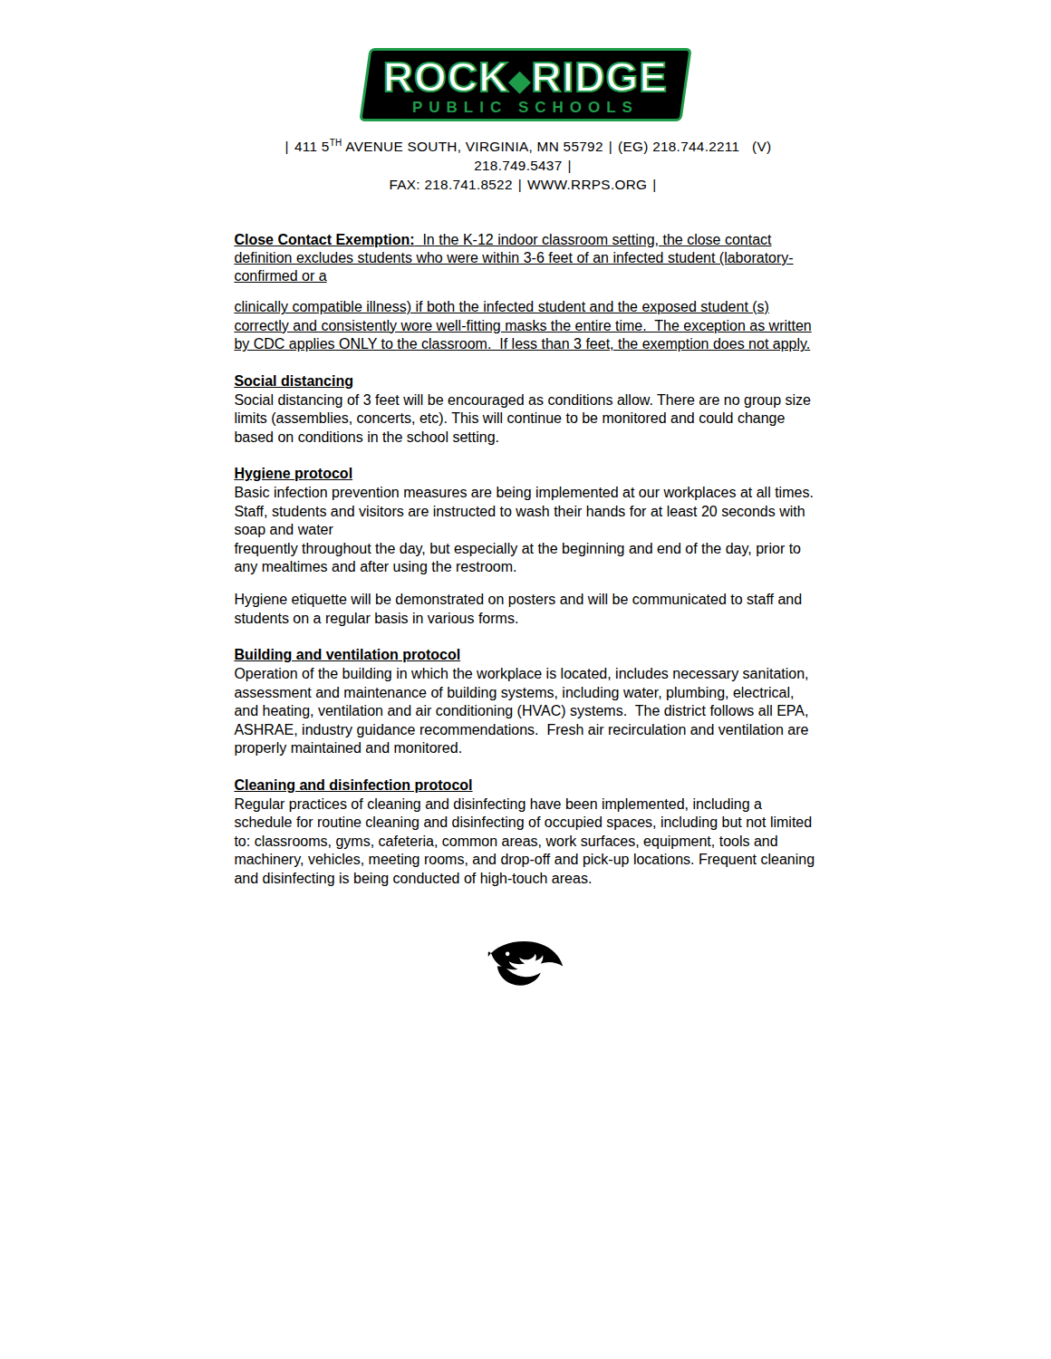ROCK◆RIDGE
PUBLIC SCHOOLS
|411 5TH AVENUE SOUTH, VIRGINIA, MN 55792|(EG) 218.744.2211 (V) 218.749.5437|
FAX: 218.741.8522|WWW.RRPS.ORG|
Close Contact Exemption: In the K-12 indoor classroom setting, the close contact definition excludes students who were within 3-6 feet of an infected student (laboratory-confirmed or a clinically compatible illness) if both the infected student and the exposed student (s) correctly and consistently wore well-fitting masks the entire time. The exception as written by CDC applies ONLY to the classroom. If less than 3 feet, the exemption does not apply.
Social distancing
Social distancing of 3 feet will be encouraged as conditions allow. There are no group size limits (assemblies, concerts, etc). This will continue to be monitored and could change based on conditions in the school setting.
Hygiene protocol
Basic infection prevention measures are being implemented at our workplaces at all times. Staff, students and visitors are instructed to wash their hands for at least 20 seconds with soap and water
frequently throughout the day, but especially at the beginning and end of the day, prior to any mealtimes and after using the restroom.
Hygiene etiquette will be demonstrated on posters and will be communicated to staff and students on a regular basis in various forms.
Building and ventilation protocol
Operation of the building in which the workplace is located, includes necessary sanitation, assessment and maintenance of building systems, including water, plumbing, electrical, and heating, ventilation and air conditioning (HVAC) systems. The district follows all EPA, ASHRAE, industry guidance recommendations. Fresh air recirculation and ventilation are properly maintained and monitored.
Cleaning and disinfection protocol
Regular practices of cleaning and disinfecting have been implemented, including a schedule for routine cleaning and disinfecting of occupied spaces, including but not limited to: classrooms, gyms, cafeteria, common areas, work surfaces, equipment, tools and machinery, vehicles, meeting rooms, and drop-off and pick-up locations. Frequent cleaning and disinfecting is being conducted of high-touch areas.